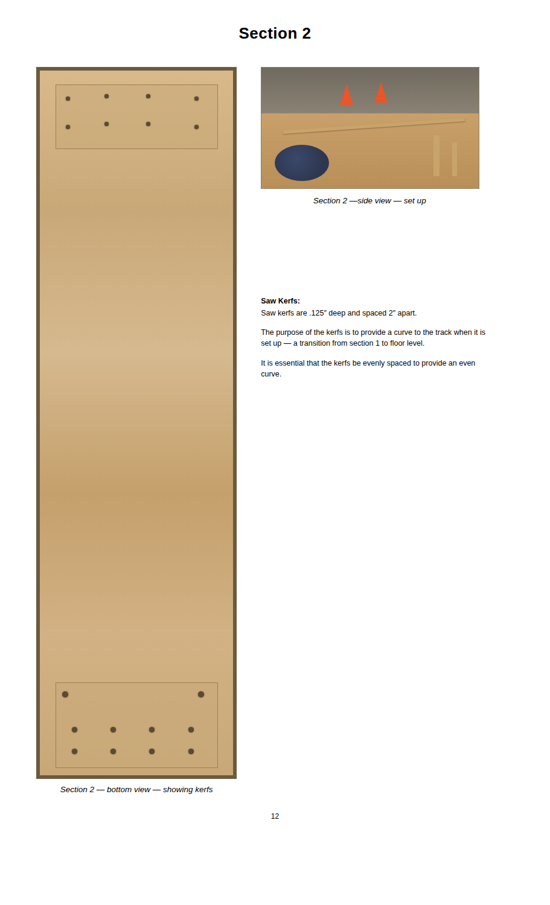Section 2
Section 2 — bottom view — showing kerfs
Section 2 —side view — set up
Saw Kerfs:
Saw kerfs are .125″ deep and spaced 2″ apart.
The purpose of the kerfs is to provide a curve to the track when it is set up — a transition from section 1 to floor level.
It is essential that the kerfs be evenly spaced to provide an even curve.
12